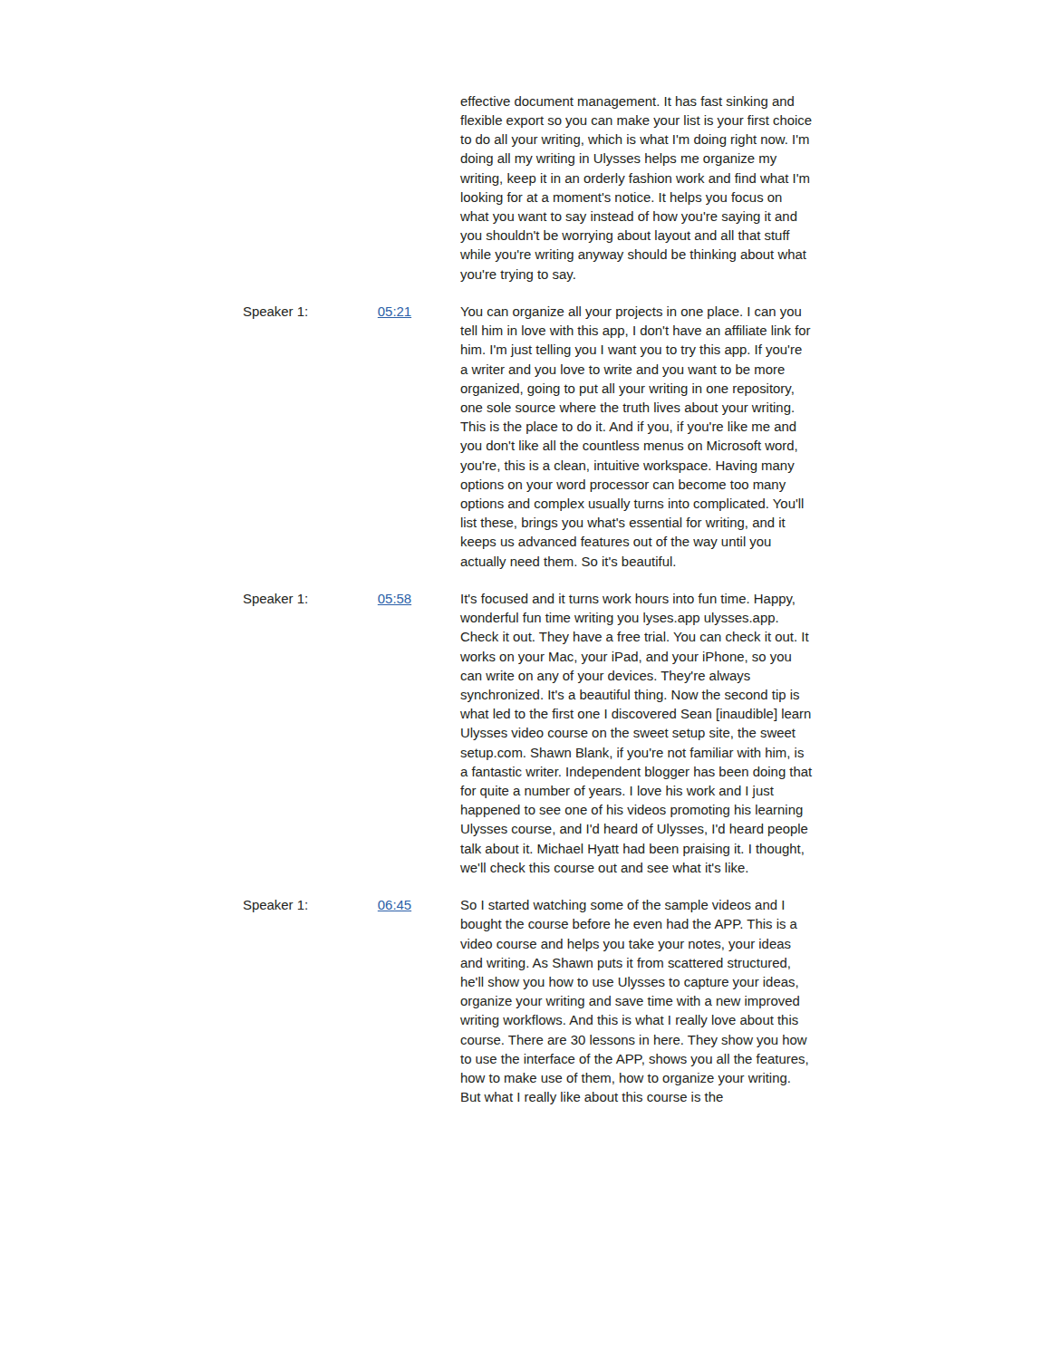| | | effective document management. It has fast sinking and flexible export so you can make your list is your first choice to do all your writing, which is what I'm doing right now. I'm doing all my writing in Ulysses helps me organize my writing, keep it in an orderly fashion work and find what I'm looking for at a moment's notice. It helps you focus on what you want to say instead of how you're saying it and you shouldn't be worrying about layout and all that stuff while you're writing anyway should be thinking about what you're trying to say. |
| Speaker 1: | 05:21 | You can organize all your projects in one place. I can you tell him in love with this app, I don't have an affiliate link for him. I'm just telling you I want you to try this app. If you're a writer and you love to write and you want to be more organized, going to put all your writing in one repository, one sole source where the truth lives about your writing. This is the place to do it. And if you, if you're like me and you don't like all the countless menus on Microsoft word, you're, this is a clean, intuitive workspace. Having many options on your word processor can become too many options and complex usually turns into complicated. You'll list these, brings you what's essential for writing, and it keeps us advanced features out of the way until you actually need them. So it's beautiful. |
| Speaker 1: | 05:58 | It's focused and it turns work hours into fun time. Happy, wonderful fun time writing you lyses.app ulysses.app. Check it out. They have a free trial. You can check it out. It works on your Mac, your iPad, and your iPhone, so you can write on any of your devices. They're always synchronized. It's a beautiful thing. Now the second tip is what led to the first one I discovered Sean [inaudible] learn Ulysses video course on the sweet setup site, the sweet setup.com. Shawn Blank, if you're not familiar with him, is a fantastic writer. Independent blogger has been doing that for quite a number of years. I love his work and I just happened to see one of his videos promoting his learning Ulysses course, and I'd heard of Ulysses, I'd heard people talk about it. Michael Hyatt had been praising it. I thought, we'll check this course out and see what it's like. |
| Speaker 1: | 06:45 | So I started watching some of the sample videos and I bought the course before he even had the APP. This is a video course and helps you take your notes, your ideas and writing. As Shawn puts it from scattered structured, he'll show you how to use Ulysses to capture your ideas, organize your writing and save time with a new improved writing workflows. And this is what I really love about this course. There are 30 lessons in here. They show you how to use the interface of the APP, shows you all the features, how to make use of them, how to organize your writing. But what I really like about this course is the |